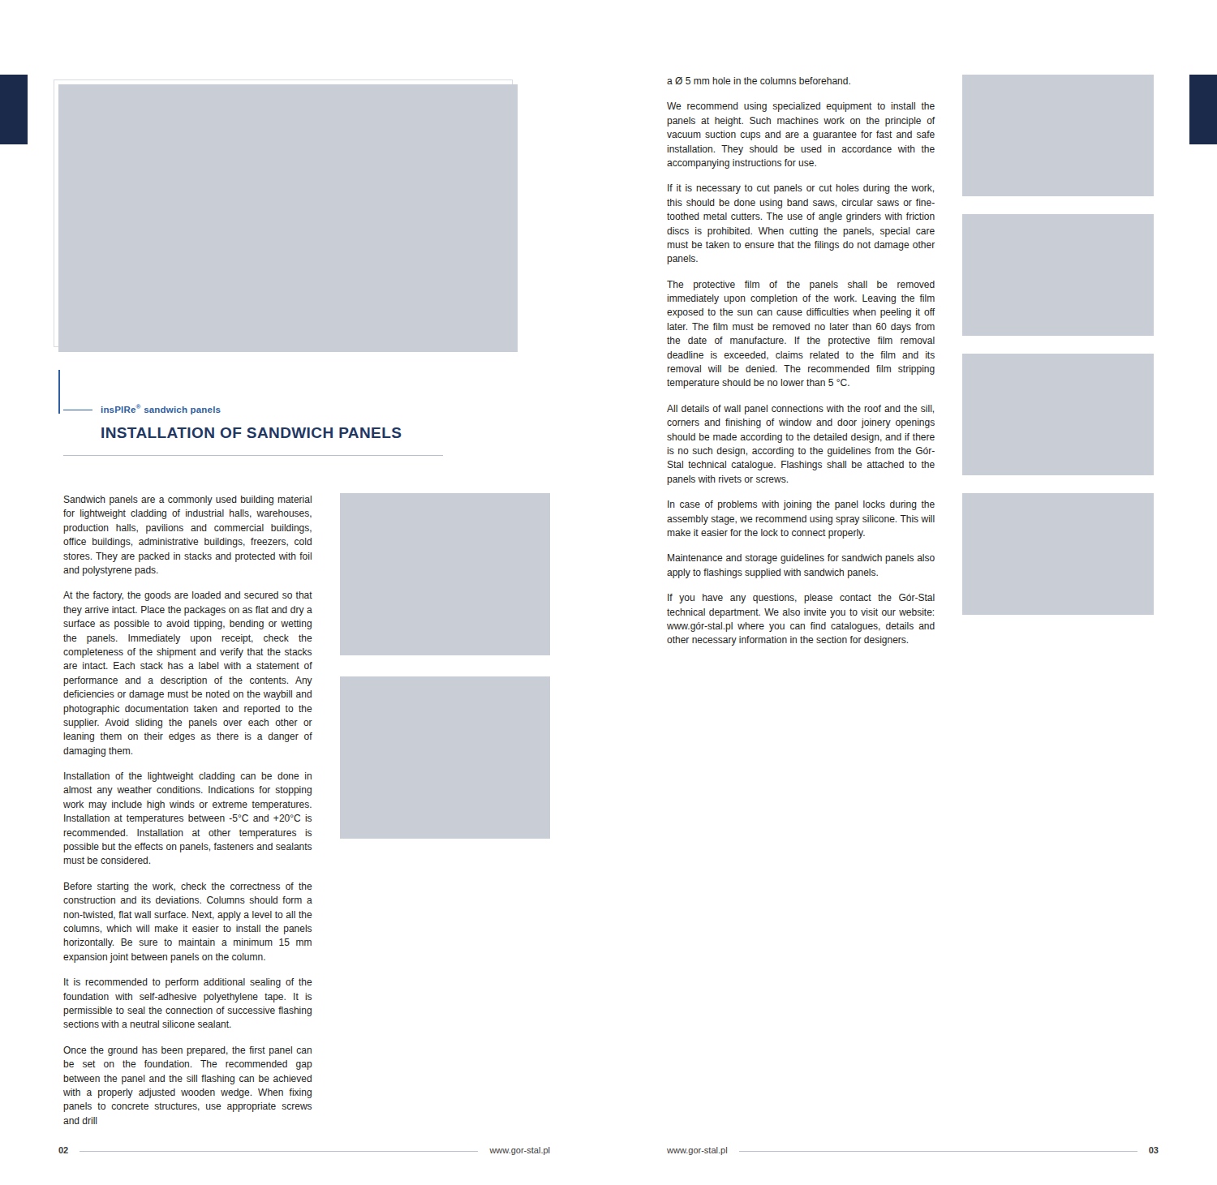insPIRe® sandwich panels
Installation of sandwich panels
Sandwich panels are a commonly used building material for lightweight cladding of industrial halls, warehouses, production halls, pavilions and commercial buildings, office buildings, administrative buildings, freezers, cold stores. They are packed in stacks and protected with foil and polystyrene pads.
At the factory, the goods are loaded and secured so that they arrive intact. Place the packages on as flat and dry a surface as possible to avoid tipping, bending or wetting the panels. Immediately upon receipt, check the completeness of the shipment and verify that the stacks are intact. Each stack has a label with a statement of performance and a description of the contents. Any deficiencies or damage must be noted on the waybill and photographic documentation taken and reported to the supplier. Avoid sliding the panels over each other or leaning them on their edges as there is a danger of damaging them.
Installation of the lightweight cladding can be done in almost any weather conditions. Indications for stopping work may include high winds or extreme temperatures. Installation at temperatures between -5°C and +20°C is recommended. Installation at other temperatures is possible but the effects on panels, fasteners and sealants must be considered.
Before starting the work, check the correctness of the construction and its deviations. Columns should form a non-twisted, flat wall surface. Next, apply a level to all the columns, which will make it easier to install the panels horizontally. Be sure to maintain a minimum 15 mm expansion joint between panels on the column.
It is recommended to perform additional sealing of the foundation with self-adhesive polyethylene tape. It is permissible to seal the connection of successive flashing sections with a neutral silicone sealant.
Once the ground has been prepared, the first panel can be set on the foundation. The recommended gap between the panel and the sill flashing can be achieved with a properly adjusted wooden wedge. When fixing panels to concrete structures, use appropriate screws and drill
02 www.gor-stal.pl
a Ø 5 mm hole in the columns beforehand.
We recommend using specialized equipment to install the panels at height. Such machines work on the principle of vacuum suction cups and are a guarantee for fast and safe installation. They should be used in accordance with the accompanying instructions for use.
If it is necessary to cut panels or cut holes during the work, this should be done using band saws, circular saws or fine-toothed metal cutters. The use of angle grinders with friction discs is prohibited. When cutting the panels, special care must be taken to ensure that the filings do not damage other panels.
The protective film of the panels shall be removed immediately upon completion of the work. Leaving the film exposed to the sun can cause difficulties when peeling it off later. The film must be removed no later than 60 days from the date of manufacture. If the protective film removal deadline is exceeded, claims related to the film and its removal will be denied. The recommended film stripping temperature should be no lower than 5 °C.
All details of wall panel connections with the roof and the sill, corners and finishing of window and door joinery openings should be made according to the detailed design, and if there is no such design, according to the guidelines from the Gór-Stal technical catalogue. Flashings shall be attached to the panels with rivets or screws.
In case of problems with joining the panel locks during the assembly stage, we recommend using spray silicone. This will make it easier for the lock to connect properly.
Maintenance and storage guidelines for sandwich panels also apply to flashings supplied with sandwich panels.
If you have any questions, please contact the Gór-Stal technical department. We also invite you to visit our website: www.gór-stal.pl where you can find catalogues, details and other necessary information in the section for designers.
www.gor-stal.pl 03